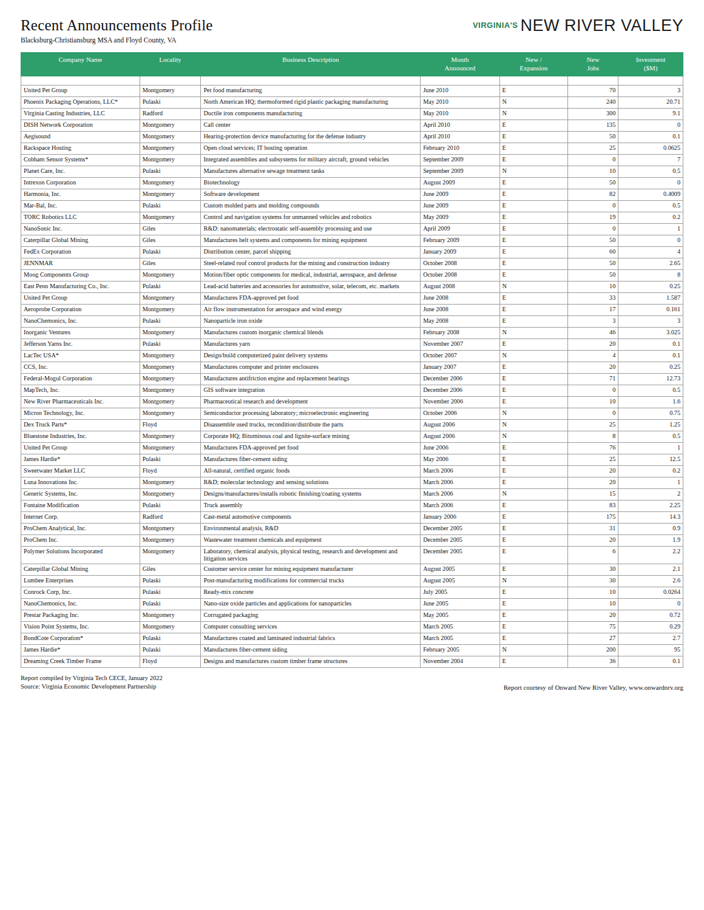Recent Announcements Profile
Blacksburg-Christiansburg MSA and Floyd County, VA
VIRGINIA'S NEW RIVER VALLEY
| Company Name | Locality | Business Description | Month Announced | New / Expansion | New Jobs | Investment ($M) |
| --- | --- | --- | --- | --- | --- | --- |
| United Pet Group | Montgomery | Pet food manufacturing | June 2010 | E | 70 | 3 |
| Phoenix Packaging Operations, LLC* | Pulaski | North American HQ; thermoformed rigid plastic packaging manufacturing | May 2010 | N | 240 | 20.71 |
| Virginia Casting Industries, LLC | Radford | Ductile iron components manufacturing | May 2010 | N | 300 | 9.1 |
| DISH Network Corporation | Montgomery | Call center | April 2010 | E | 135 | 0 |
| Aegisound | Montgomery | Hearing-protection device manufacturing for the defense industry | April 2010 | E | 50 | 0.1 |
| Rackspace Hosting | Montgomery | Open cloud services; IT hosting operation | February 2010 | E | 25 | 0.0625 |
| Cobham Sensor Systems* | Montgomery | Integrated assemblies and subsystems for military aircraft, ground vehicles | September 2009 | E | 0 | 7 |
| Planet Care, Inc. | Pulaski | Manufactures alternative sewage treatment tanks | September 2009 | N | 10 | 0.5 |
| Intrexon Corporation | Montgomery | Biotechnology | August 2009 | E | 50 | 0 |
| Harmonia, Inc. | Montgomery | Software development | June 2009 | E | 82 | 0.4009 |
| Mar-Bal, Inc. | Pulaski | Custom molded parts and molding compounds | June 2009 | E | 0 | 0.5 |
| TORC Robotics LLC | Montgomery | Control and navigation systems for unmanned vehicles and robotics | May 2009 | E | 19 | 0.2 |
| NanoSonic Inc. | Giles | R&D: nanomaterials; electrostatic self-assembly processing and use | April 2009 | E | 0 | 1 |
| Caterpillar Global Mining | Giles | Manufactures belt systems and components for mining equipment | February 2009 | E | 50 | 0 |
| FedEx Corporation | Pulaski | Distribution center, parcel shipping | January 2009 | E | 60 | 4 |
| JENNMAR | Giles | Steel-related roof control products for the mining and construction industry | October 2008 | E | 50 | 2.65 |
| Moog Components Group | Montgomery | Motion/fiber optic components for medical, industrial, aerospace, and defense | October 2008 | E | 50 | 8 |
| East Penn Manufacturing Co., Inc. | Pulaski | Lead-acid batteries and accessories for automotive, solar, telecom, etc. markets | August 2008 | N | 10 | 0.25 |
| United Pet Group | Montgomery | Manufactures FDA-approved pet food | June 2008 | E | 33 | 1.587 |
| Aeroprobe Corporation | Montgomery | Air flow instrumentation for aerospace and wind energy | June 2008 | E | 17 | 0.161 |
| NanoChemonics, Inc. | Pulaski | Nanoparticle iron oxide | May 2008 | E | 3 | 3 |
| Inorganic Ventures | Montgomery | Manufactures custom inorganic chemical blends | February 2008 | N | 46 | 3.025 |
| Jefferson Yarns Inc. | Pulaski | Manufactures yarn | November 2007 | E | 20 | 0.1 |
| LacTec USA* | Montgomery | Design/build computerized paint delivery systems | October 2007 | N | 4 | 0.1 |
| CCS, Inc. | Montgomery | Manufactures computer and printer enclosures | January 2007 | E | 20 | 0.25 |
| Federal-Mogul Corporation | Montgomery | Manufactures antifriction engine and replacement bearings | December 2006 | E | 71 | 12.73 |
| MapTech, Inc. | Montgomery | GIS software integration | December 2006 | E | 0 | 0.5 |
| New River Pharmaceuticals Inc. | Montgomery | Pharmaceutical research and development | November 2006 | E | 10 | 1.6 |
| Micron Technology, Inc. | Montgomery | Semiconductor processing laboratory; microelectronic engineering | October 2006 | N | 0 | 0.75 |
| Dex Truck Parts* | Floyd | Disassemble used trucks, recondition/distribute the parts | August 2006 | N | 25 | 1.25 |
| Bluestone Industries, Inc. | Montgomery | Corporate HQ; Bituminous coal and lignite-surface mining | August 2006 | N | 8 | 0.5 |
| United Pet Group | Montgomery | Manufactures FDA-approved pet food | June 2006 | E | 76 | 1 |
| James Hardie* | Pulaski | Manufactures fiber-cement siding | May 2006 | E | 25 | 12.5 |
| Sweetwater Market LLC | Floyd | All-natural, certified organic foods | March 2006 | E | 20 | 0.2 |
| Luna Innovations Inc. | Montgomery | R&D; molecular technology and sensing solutions | March 2006 | E | 20 | 1 |
| Generic Systems, Inc. | Montgomery | Designs/manufactures/installs robotic finishing/coating systems | March 2006 | N | 15 | 2 |
| Fontaine Modification | Pulaski | Truck assembly | March 2006 | E | 83 | 2.25 |
| Internet Corp. | Radford | Cast-metal automotive components | January 2006 | E | 175 | 14.3 |
| ProChem Analytical, Inc. | Montgomery | Environmental analysis, R&D | December 2005 | E | 31 | 0.9 |
| ProChem Inc. | Montgomery | Wastewater treatment chemicals and equipment | December 2005 | E | 20 | 1.9 |
| Polymer Solutions Incorporated | Montgomery | Laboratory, chemical analysis, physical testing, research and development and litigation services | December 2005 | E | 6 | 2.2 |
| Caterpillar Global Mining | Giles | Customer service center for mining equipment manufacturer | August 2005 | E | 30 | 2.1 |
| Lumbee Enterprises | Pulaski | Post-manufacturing modifications for commercial trucks | August 2005 | N | 30 | 2.6 |
| Conrock Corp, Inc. | Pulaski | Ready-mix concrete | July 2005 | E | 10 | 0.0264 |
| NanoChemonics, Inc. | Pulaski | Nano-size oxide particles and applications for nanoparticles | June 2005 | E | 10 | 0 |
| Prestar Packaging Inc. | Montgomery | Corrugated packaging | May 2005 | E | 20 | 0.72 |
| Vision Point Systems, Inc. | Montgomery | Computer consulting services | March 2005 | E | 75 | 0.29 |
| BondCote Corporation* | Pulaski | Manufactures coated and laminated industrial fabrics | March 2005 | E | 27 | 2.7 |
| James Hardie* | Pulaski | Manufactures fiber-cement siding | February 2005 | N | 200 | 95 |
| Dreaming Creek Timber Frame | Floyd | Designs and manufactures custom timber frame structures | November 2004 | E | 36 | 0.1 |
Report compiled by Virginia Tech CECE, January 2022
Source: Virginia Economic Development Partnership
Report courtesy of Onward New River Valley, www.onwardnrv.org